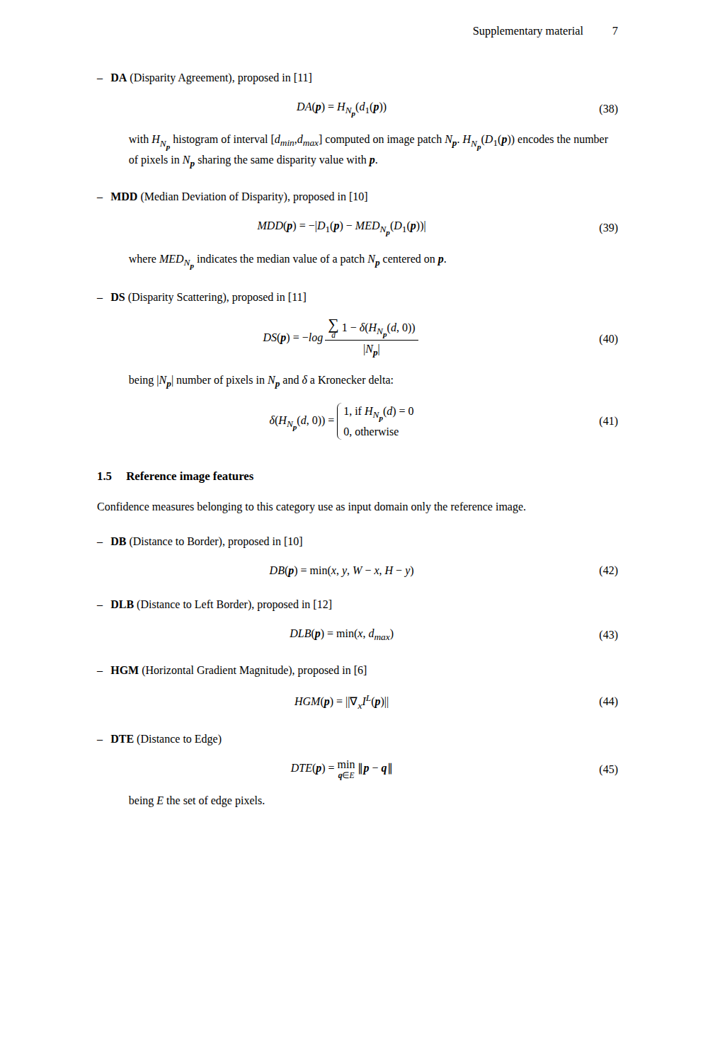Supplementary material 7
DA (Disparity Agreement), proposed in [11]
DA(p) = HNp(d1(p))
(38)
with HNp histogram of interval [dmin,dmax] computed on image patch Np. HNp(D1(p)) encodes the number of pixels in Np sharing the same disparity value with p.
MDD (Median Deviation of Disparity), proposed in [10]
MDD(p) = −|D1(p) − MEDNp(D1(p))|
(39)
where MEDNp indicates the median value of a patch Np centered on p.
DS (Disparity Scattering), proposed in [11]
DS(p) = −log∑d 1 − δ(HNp(d, 0))|Np|
(40)
being |Np| number of pixels in Np and δ a Kronecker delta:
δ(HNp(d, 0)) = 1, if HNp(d) = 00, otherwise
(41)
1.5 Reference image features
Confidence measures belonging to this category use as input domain only the reference image.
DB (Distance to Border), proposed in [10]
DB(p) = min(x, y, W − x, H − y)
(42)
DLB (Distance to Left Border), proposed in [12]
DLB(p) = min(x, dmax)
(43)
HGM (Horizontal Gradient Magnitude), proposed in [6]
HGM(p) = ||∇xIL(p)||
(44)
DTE (Distance to Edge)
DTE(p) = minq∈E ∥p − q∥
(45)
being E the set of edge pixels.